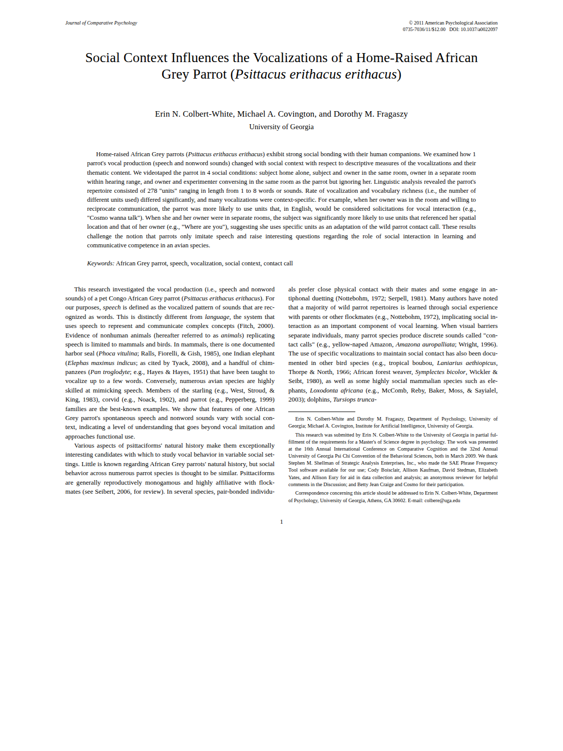Journal of Comparative Psychology
© 2011 American Psychological Association
0735-7036/11/$12.00 DOI: 10.1037/a0022097
Social Context Influences the Vocalizations of a Home-Raised African
Grey Parrot (Psittacus erithacus erithacus)
Erin N. Colbert-White, Michael A. Covington, and Dorothy M. Fragaszy
University of Georgia
Home-raised African Grey parrots (Psittacus erithacus erithacus) exhibit strong social bonding with their human companions. We examined how 1 parrot's vocal production (speech and nonword sounds) changed with social context with respect to descriptive measures of the vocalizations and their thematic content. We videotaped the parrot in 4 social conditions: subject home alone, subject and owner in the same room, owner in a separate room within hearing range, and owner and experimenter conversing in the same room as the parrot but ignoring her. Linguistic analysis revealed the parrot's repertoire consisted of 278 "units" ranging in length from 1 to 8 words or sounds. Rate of vocalization and vocabulary richness (i.e., the number of different units used) differed significantly, and many vocalizations were context-specific. For example, when her owner was in the room and willing to reciprocate communication, the parrot was more likely to use units that, in English, would be considered solicitations for vocal interaction (e.g., "Cosmo wanna talk"). When she and her owner were in separate rooms, the subject was significantly more likely to use units that referenced her spatial location and that of her owner (e.g., "Where are you"), suggesting she uses specific units as an adaptation of the wild parrot contact call. These results challenge the notion that parrots only imitate speech and raise interesting questions regarding the role of social interaction in learning and communicative competence in an avian species.
Keywords: African Grey parrot, speech, vocalization, social context, contact call
This research investigated the vocal production (i.e., speech and nonword sounds) of a pet Congo African Grey parrot (Psittacus erithacus erithacus). For our purposes, speech is defined as the vocalized pattern of sounds that are recognized as words. This is distinctly different from language, the system that uses speech to represent and communicate complex concepts (Fitch, 2000). Evidence of nonhuman animals (hereafter referred to as animals) replicating speech is limited to mammals and birds. In mammals, there is one documented harbor seal (Phoca vitulina; Ralls, Fiorelli, & Gish, 1985), one Indian elephant (Elephas maximus indicus; as cited by Tyack, 2008), and a handful of chimpanzees (Pan troglodyte; e.g., Hayes & Hayes, 1951) that have been taught to vocalize up to a few words. Conversely, numerous avian species are highly skilled at mimicking speech. Members of the starling (e.g., West, Stroud, & King, 1983), corvid (e.g., Noack, 1902), and parrot (e.g., Pepperberg, 1999) families are the best-known examples. We show that features of one African Grey parrot's spontaneous speech and nonword sounds vary with social context, indicating a level of understanding that goes beyond vocal imitation and approaches functional use.
Various aspects of psittaciforms' natural history make them exceptionally interesting candidates with which to study vocal behavior in variable social settings. Little is known regarding African Grey parrots' natural history, but social behavior across numerous parrot species is thought to be similar. Psittaciforms are generally reproductively monogamous and highly affiliative with flockmates (see Seibert, 2006, for review). In several species, pair-bonded individuals prefer close physical contact with their mates and some engage in antiphonal duetting (Nottebohm, 1972; Serpell, 1981). Many authors have noted that a majority of wild parrot repertoires is learned through social experience with parents or other flockmates (e.g., Nottebohm, 1972), implicating social interaction as an important component of vocal learning. When visual barriers separate individuals, many parrot species produce discrete sounds called "contact calls" (e.g., yellow-naped Amazon, Amazona auropalliata; Wright, 1996). The use of specific vocalizations to maintain social contact has also been documented in other bird species (e.g., tropical boubou, Laniarius aethiopicus, Thorpe & North, 1966; African forest weaver, Symplectes bicolor, Wickler & Seibt, 1980), as well as some highly social mammalian species such as elephants, Loxodonta africana (e.g., McComb, Reby, Baker, Moss, & Sayialel, 2003); dolphins, Tursiops trunca-
Erin N. Colbert-White and Dorothy M. Fragaszy, Department of Psychology, University of Georgia; Michael A. Covington, Institute for Artificial Intelligence, University of Georgia.
This research was submitted by Erin N. Colbert-White to the University of Georgia in partial fulfillment of the requirements for a Master's of Science degree in psychology. The work was presented at the 16th Annual International Conference on Comparative Cognition and the 32nd Annual University of Georgia Psi Chi Convention of the Behavioral Sciences, both in March 2009. We thank Stephen M. Shellman of Strategic Analysis Enterprises, Inc., who made the SAE Phrase Frequency Tool software available for our use; Cody Boisclair, Allison Kaufman, David Stedman, Elizabeth Yates, and Allison Eury for aid in data collection and analysis; an anonymous reviewer for helpful comments in the Discussion; and Betty Jean Craige and Cosmo for their participation.
Correspondence concerning this article should be addressed to Erin N. Colbert-White, Department of Psychology, University of Georgia, Athens, GA 30602. E-mail: colbere@uga.edu
1